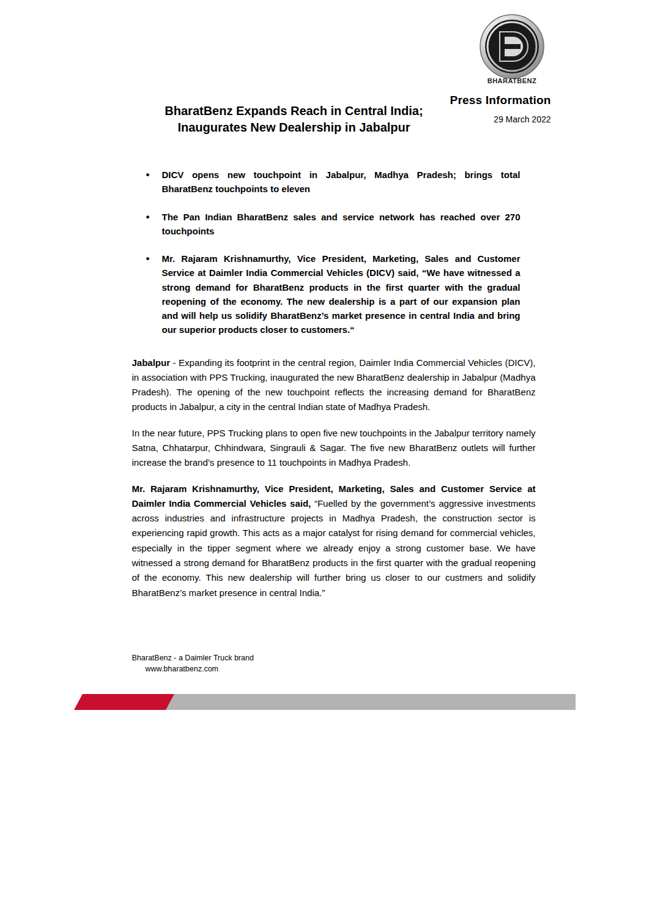BHARATBENZ
Press Information
29 March 2022
BharatBenz Expands Reach in Central India;
Inaugurates New Dealership in Jabalpur
DICV opens new touchpoint in Jabalpur, Madhya Pradesh; brings total BharatBenz touchpoints to eleven
The Pan Indian BharatBenz sales and service network has reached over 270 touchpoints
Mr. Rajaram Krishnamurthy, Vice President, Marketing, Sales and Customer Service at Daimler India Commercial Vehicles (DICV) said, “We have witnessed a strong demand for BharatBenz products in the first quarter with the gradual reopening of the economy. The new dealership is a part of our expansion plan and will help us solidify BharatBenz’s market presence in central India and bring our superior products closer to customers.“
Jabalpur - Expanding its footprint in the central region, Daimler India Commercial Vehicles (DICV), in association with PPS Trucking, inaugurated the new BharatBenz dealership in Jabalpur (Madhya Pradesh). The opening of the new touchpoint reflects the increasing demand for BharatBenz products in Jabalpur, a city in the central Indian state of Madhya Pradesh.
In the near future, PPS Trucking plans to open five new touchpoints in the Jabalpur territory namely Satna, Chhatarpur, Chhindwara, Singrauli & Sagar. The five new BharatBenz outlets will further increase the brand’s presence to 11 touchpoints in Madhya Pradesh.
Mr. Rajaram Krishnamurthy, Vice President, Marketing, Sales and Customer Service at Daimler India Commercial Vehicles said, “Fuelled by the government’s aggressive investments across industries and infrastructure projects in Madhya Pradesh, the construction sector is experiencing rapid growth. This acts as a major catalyst for rising demand for commercial vehicles, especially in the tipper segment where we already enjoy a strong customer base. We have witnessed a strong demand for BharatBenz products in the first quarter with the gradual reopening of the economy. This new dealership will further bring us closer to our custmers and solidify BharatBenz’s market presence in central India.”
BharatBenz - a Daimler Truck brand
www.bharatbenz.com